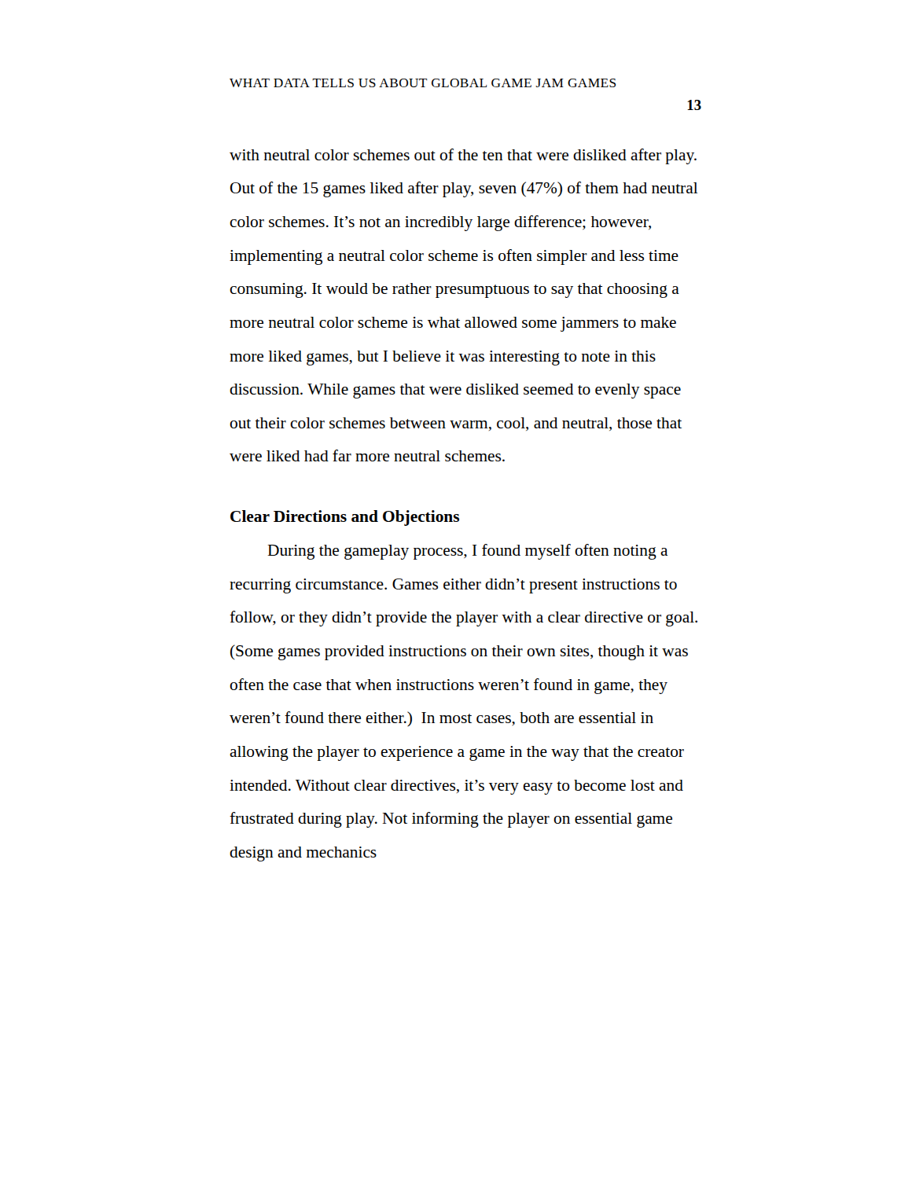WHAT DATA TELLS US ABOUT GLOBAL GAME JAM GAMES
13
with neutral color schemes out of the ten that were disliked after play. Out of the 15 games liked after play, seven (47%) of them had neutral color schemes. It’s not an incredibly large difference; however, implementing a neutral color scheme is often simpler and less time consuming. It would be rather presumptuous to say that choosing a more neutral color scheme is what allowed some jammers to make more liked games, but I believe it was interesting to note in this discussion. While games that were disliked seemed to evenly space out their color schemes between warm, cool, and neutral, those that were liked had far more neutral schemes.
Clear Directions and Objections
During the gameplay process, I found myself often noting a recurring circumstance. Games either didn’t present instructions to follow, or they didn’t provide the player with a clear directive or goal. (Some games provided instructions on their own sites, though it was often the case that when instructions weren’t found in game, they weren’t found there either.) In most cases, both are essential in allowing the player to experience a game in the way that the creator intended. Without clear directives, it’s very easy to become lost and frustrated during play. Not informing the player on essential game design and mechanics